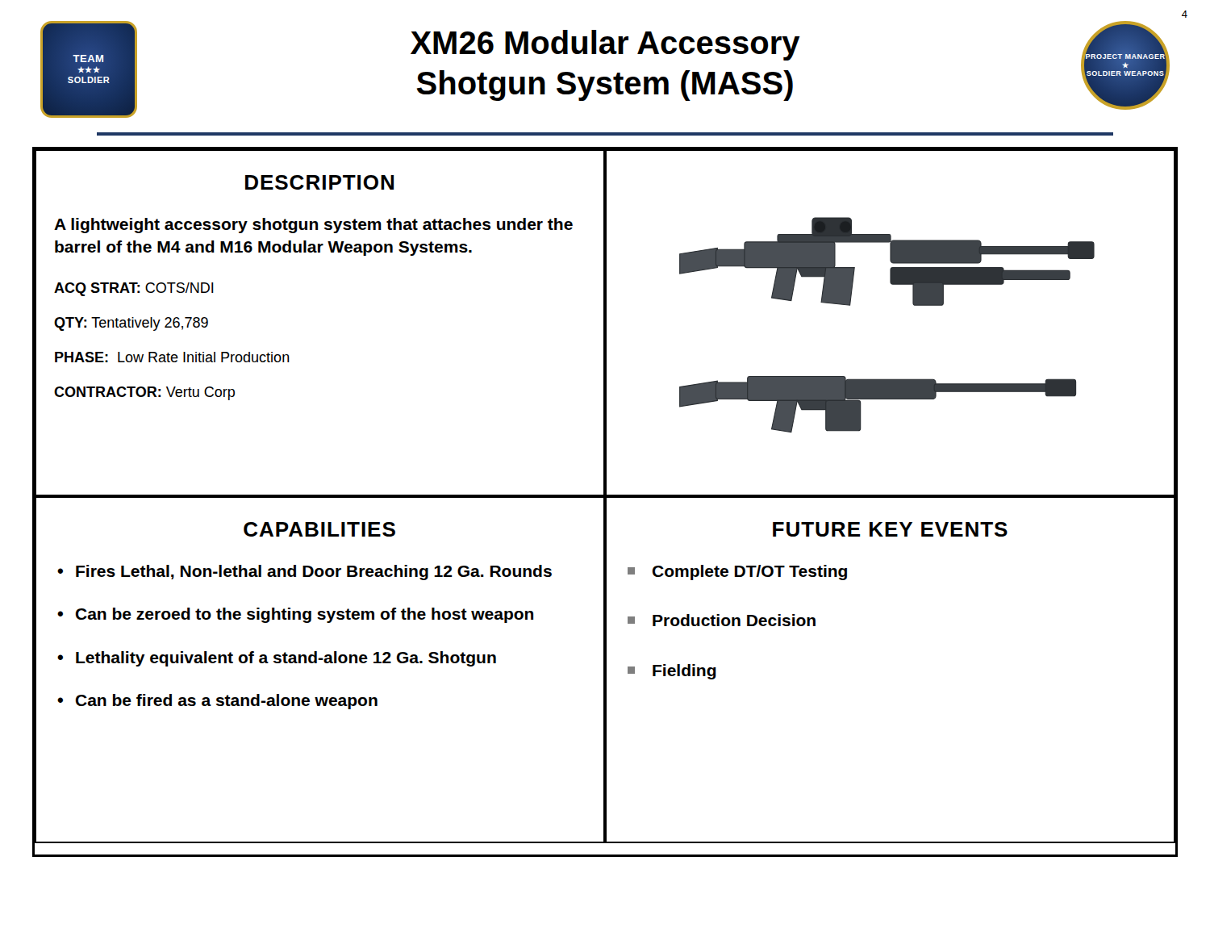4
TEAM ★★★ SOLDIER
XM26 Modular Accessory
Shotgun System (MASS)
PROJECT MANAGER
★
SOLDIER WEAPONS
DESCRIPTION
A lightweight accessory shotgun system that attaches under the barrel of the M4 and M16 Modular Weapon Systems.
ACQ STRAT: COTS/NDI
QTY: Tentatively 26,789
PHASE: Low Rate Initial Production
CONTRACTOR: Vertu Corp
CAPABILITIES
Fires Lethal, Non-lethal and Door Breaching 12 Ga. Rounds
Can be zeroed to the sighting system of the host weapon
Lethality equivalent of a stand-alone 12 Ga. Shotgun
Can be fired as a stand-alone weapon
FUTURE KEY EVENTS
Complete DT/OT Testing
Production Decision
Fielding